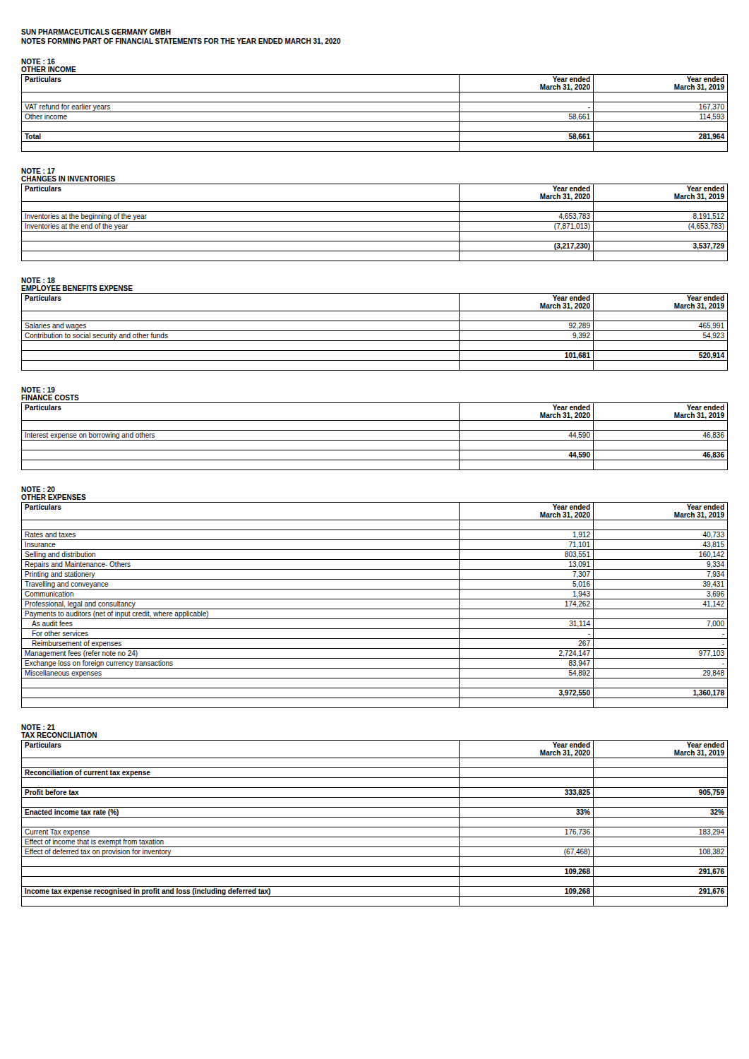SUN PHARMACEUTICALS GERMANY GMBH
NOTES FORMING PART OF FINANCIAL STATEMENTS FOR THE YEAR ENDED MARCH 31, 2020
NOTE : 16
OTHER INCOME
| Particulars | Year ended March 31, 2020 | Year ended March 31, 2019 |
| --- | --- | --- |
| VAT refund for earlier years | - | 167,370 |
| Other income | 58,661 | 114,593 |
| Total | 58,661 | 281,964 |
NOTE : 17
CHANGES IN INVENTORIES
| Particulars | Year ended March 31, 2020 | Year ended March 31, 2019 |
| --- | --- | --- |
| Inventories at the beginning of the year | 4,653,783 | 8,191,512 |
| Inventories at the end of the year | (7,871,013) | (4,653,783) |
| | (3,217,230) | 3,537,729 |
NOTE : 18
EMPLOYEE BENEFITS EXPENSE
| Particulars | Year ended March 31, 2020 | Year ended March 31, 2019 |
| --- | --- | --- |
| Salaries and wages | 92,289 | 465,991 |
| Contribution to social security and other funds | 9,392 | 54,923 |
| | 101,681 | 520,914 |
NOTE : 19
FINANCE COSTS
| Particulars | Year ended March 31, 2020 | Year ended March 31, 2019 |
| --- | --- | --- |
| Interest expense on borrowing and others | 44,590 | 46,836 |
| | 44,590 | 46,836 |
NOTE : 20
OTHER EXPENSES
| Particulars | Year ended March 31, 2020 | Year ended March 31, 2019 |
| --- | --- | --- |
| Rates and taxes | 1,912 | 40,733 |
| Insurance | 71,101 | 43,815 |
| Selling and distribution | 803,551 | 160,142 |
| Repairs and Maintenance- Others | 13,091 | 9,334 |
| Printing and stationery | 7,307 | 7,934 |
| Travelling and conveyance | 5,016 | 39,431 |
| Communication | 1,943 | 3,696 |
| Professional, legal and consultancy | 174,262 | 41,142 |
| Payments to auditors (net of input credit, where applicable) | | |
| As audit fees | 31,114 | 7,000 |
| For other services | - | - |
| Reimbursement of expenses | 267 | - |
| Management fees (refer note no 24) | 2,724,147 | 977,103 |
| Exchange loss on foreign currency transactions | 83,947 | - |
| Miscellaneous expenses | 54,892 | 29,848 |
| | 3,972,550 | 1,360,178 |
NOTE : 21
TAX RECONCILIATION
| Particulars | Year ended March 31, 2020 | Year ended March 31, 2019 |
| --- | --- | --- |
| Reconciliation of current tax expense | | |
| Profit before tax | 333,825 | 905,759 |
| Enacted income tax rate (%) | 33% | 32% |
| Current Tax expense | 176,736 | 183,294 |
| Effect of income that is exempt from taxation | | |
| Effect of deferred tax on provision for inventory | (67,468) | 108,382 |
| | 109,268 | 291,676 |
| Income tax expense recognised in profit and loss (including deferred tax) | 109,268 | 291,676 |